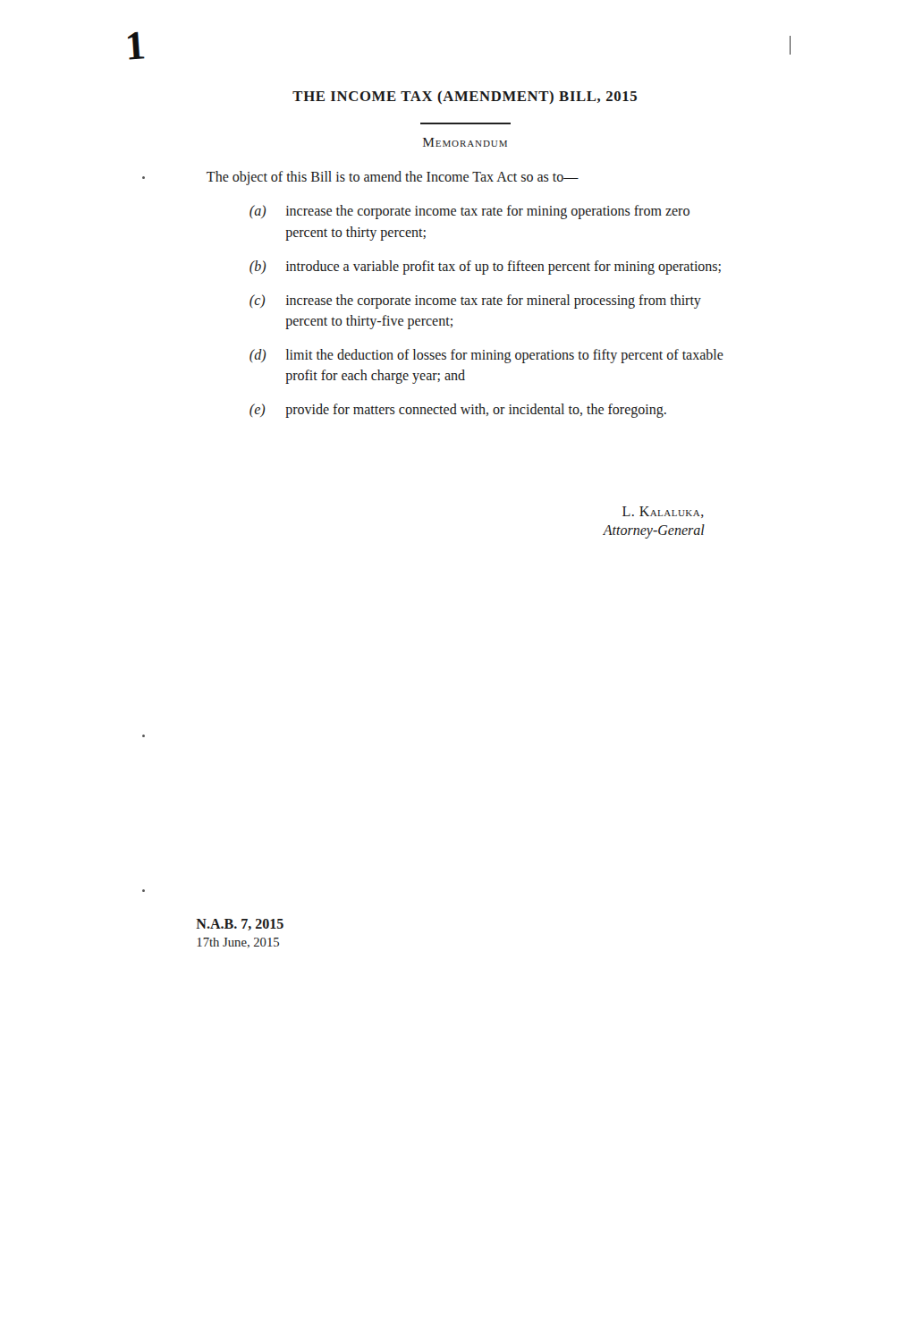1
The Income Tax (Amendment) Bill, 2015
Memorandum
The object of this Bill is to amend the Income Tax Act so as to—
(a) increase the corporate income tax rate for mining operations from zero percent to thirty percent;
(b) introduce a variable profit tax of up to fifteen percent for mining operations;
(c) increase the corporate income tax rate for mineral processing from thirty percent to thirty-five percent;
(d) limit the deduction of losses for mining operations to fifty percent of taxable profit for each charge year; and
(e) provide for matters connected with, or incidental to, the foregoing.
L. Kalaluka,
Attorney-General
N.A.B. 7, 2015
17th June, 2015